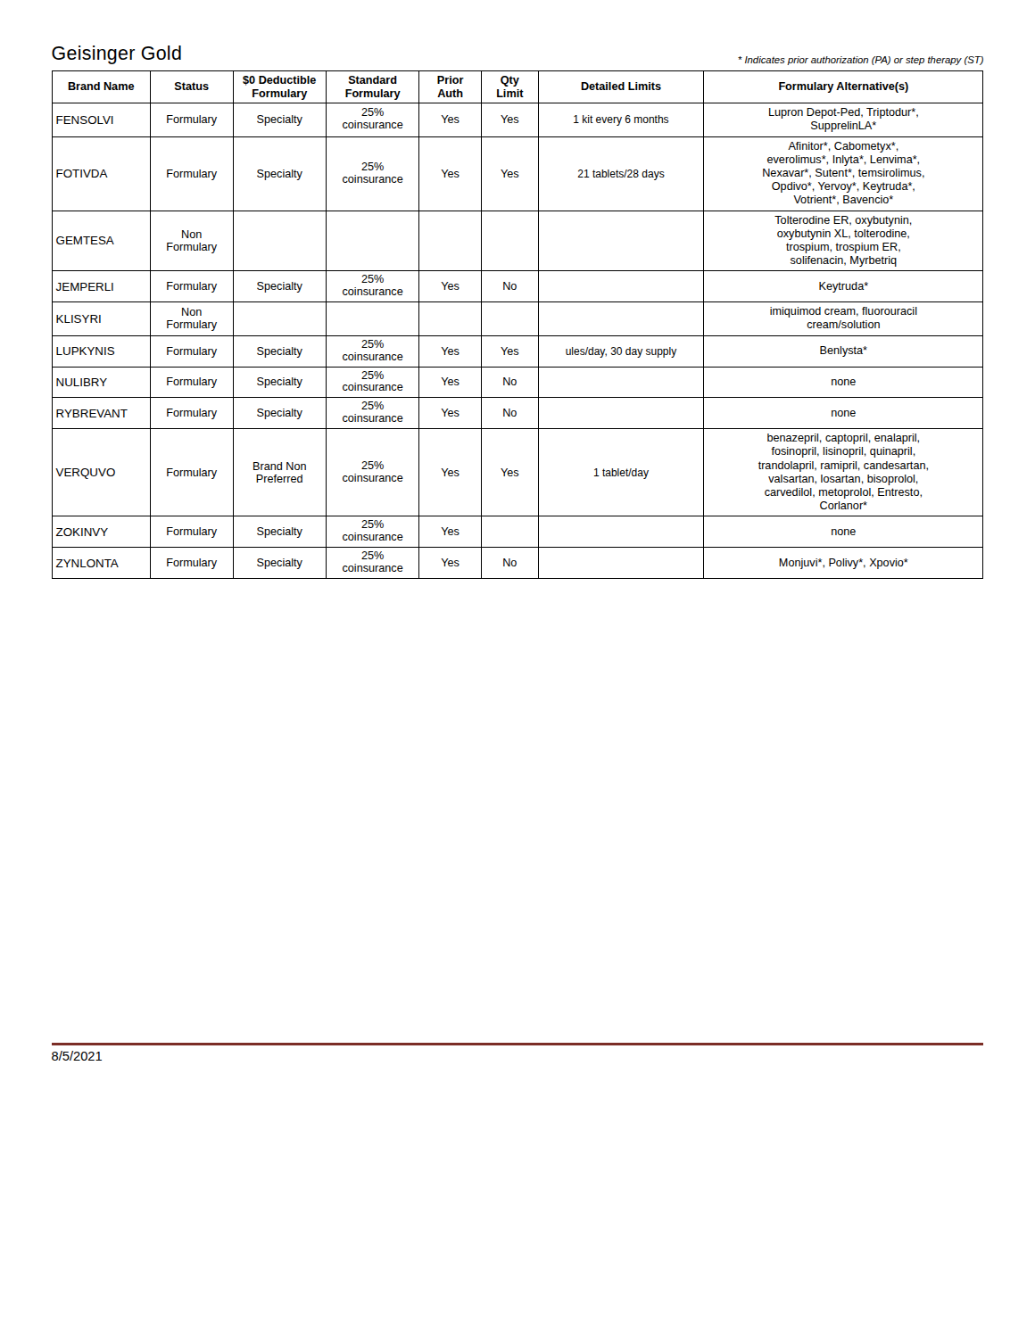Geisinger Gold
* Indicates prior authorization (PA) or step therapy (ST)
| Brand Name | Status | $0 Deductible Formulary | Standard Formulary | Prior Auth | Qty Limit | Detailed Limits | Formulary Alternative(s) |
| --- | --- | --- | --- | --- | --- | --- | --- |
| FENSOLVI | Formulary | Specialty | 25% coinsurance | Yes | Yes | 1 kit every 6 months | Lupron Depot-Ped, Triptodur*, SupprelinLA* |
| FOTIVDA | Formulary | Specialty | 25% coinsurance | Yes | Yes | 21 tablets/28 days | Afinitor*, Cabometyx*, everolimus*, Inlyta*, Lenvima*, Nexavar*, Sutent*, temsirolimus, Opdivo*, Yervoy*, Keytruda*, Votrient*, Bavencio* |
| GEMTESA | Non Formulary | | | | | | Tolterodine ER, oxybutynin, oxybutynin XL, tolterodine, trospium, trospium ER, solifenacin, Myrbetriq |
| JEMPERLI | Formulary | Specialty | 25% coinsurance | Yes | No | | Keytruda* |
| KLISYRI | Non Formulary | | | | | | imiquimod cream, fluorouracil cream/solution |
| LUPKYNIS | Formulary | Specialty | 25% coinsurance | Yes | Yes | ules/day, 30 day supply | Benlysta* |
| NULIBRY | Formulary | Specialty | 25% coinsurance | Yes | No | | none |
| RYBREVANT | Formulary | Specialty | 25% coinsurance | Yes | No | | none |
| VERQUVO | Formulary | Brand Non Preferred | 25% coinsurance | Yes | Yes | 1 tablet/day | benazepril, captopril, enalapril, fosinopril, lisinopril, quinapril, trandolapril, ramipril, candesartan, valsartan, losartan, bisoprolol, carvedilol, metoprolol, Entresto, Corlanor* |
| ZOKINVY | Formulary | Specialty | 25% coinsurance | Yes | | | none |
| ZYNLONTA | Formulary | Specialty | 25% coinsurance | Yes | No | | Monjuvi*, Polivy*, Xpovio* |
8/5/2021